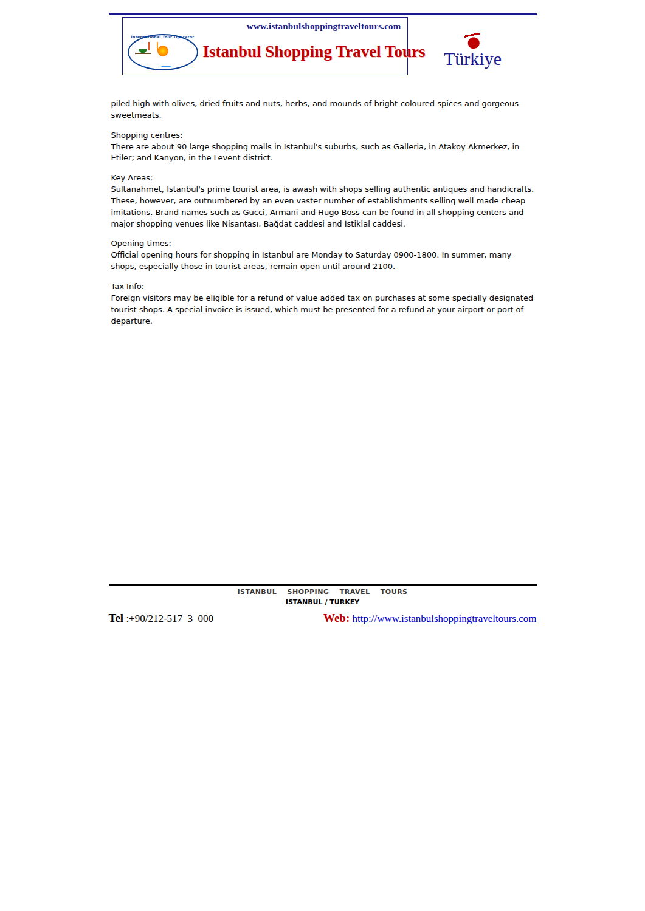www.istanbulshoppingtraveltours.com
International Tour Operator
Istanbul Shopping Travel Tours
Türkiye
piled high with olives, dried fruits and nuts, herbs, and mounds of bright-coloured spices and gorgeous sweetmeats.
Shopping centres:
There are about 90 large shopping malls in Istanbul's suburbs, such as Galleria, in Atakoy Akmerkez, in Etiler; and Kanyon, in the Levent district.
Key Areas:
Sultanahmet, Istanbul's prime tourist area, is awash with shops selling authentic antiques and handicrafts. These, however, are outnumbered by an even vaster number of establishments selling well made cheap imitations. Brand names such as Gucci, Armani and Hugo Boss can be found in all shopping centers and major shopping venues like Nisantası, Bağdat caddesi and İstiklal caddesi.
Opening times:
Official opening hours for shopping in Istanbul are Monday to Saturday 0900-1800. In summer, many shops, especially those in tourist areas, remain open until around 2100.
Tax Info:
Foreign visitors may be eligible for a refund of value added tax on purchases at some specially designated tourist shops. A special invoice is issued, which must be presented for a refund at your airport or port of departure.
ISTANBUL SHOPPING TRAVEL TOURS
ISTANBUL / TURKEY
Tel :+90/212-517 3 000
Web: http://www.istanbulshoppingtraveltours.com